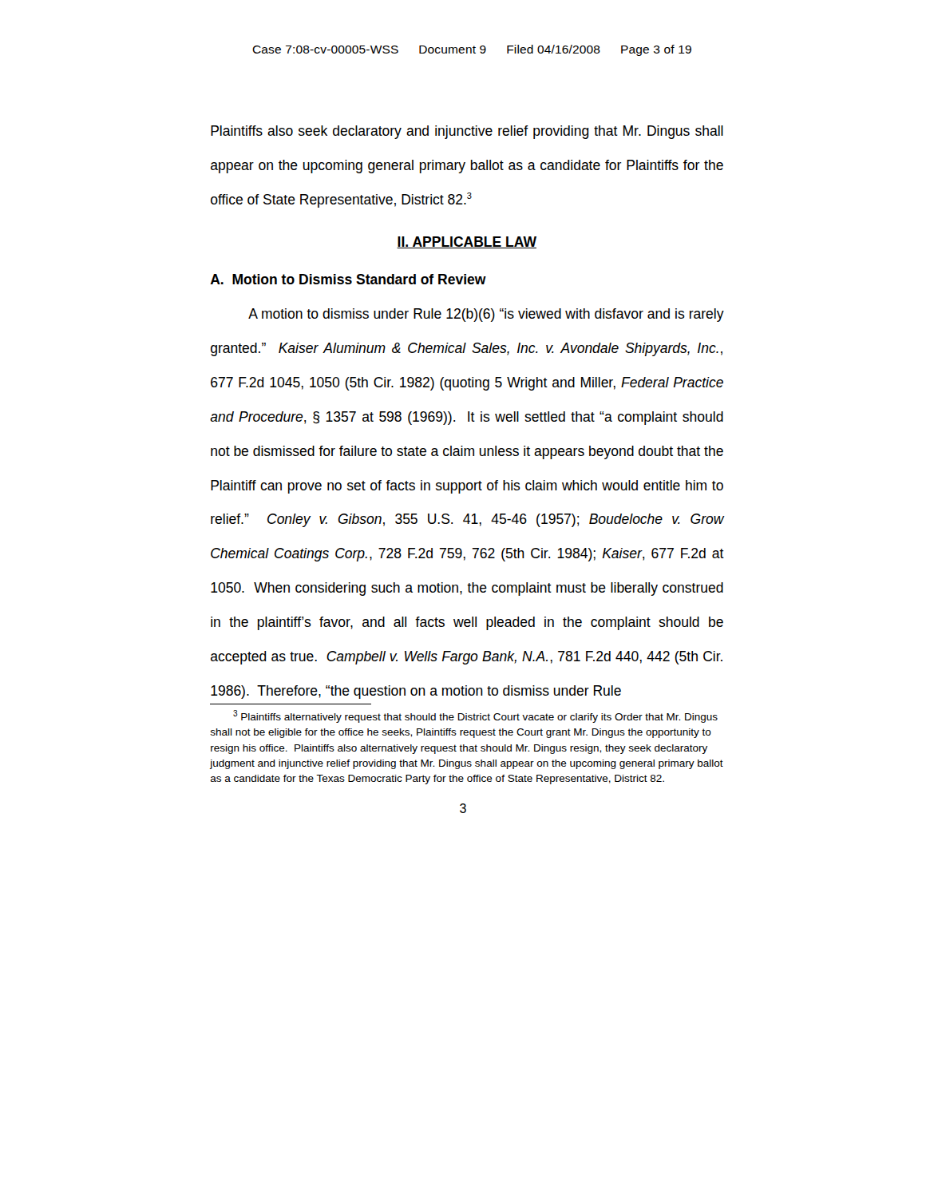Case 7:08-cv-00005-WSS Document 9 Filed 04/16/2008 Page 3 of 19
Plaintiffs also seek declaratory and injunctive relief providing that Mr. Dingus shall appear on the upcoming general primary ballot as a candidate for Plaintiffs for the office of State Representative, District 82.3
II. APPLICABLE LAW
A. Motion to Dismiss Standard of Review
A motion to dismiss under Rule 12(b)(6) “is viewed with disfavor and is rarely granted.” Kaiser Aluminum & Chemical Sales, Inc. v. Avondale Shipyards, Inc., 677 F.2d 1045, 1050 (5th Cir. 1982) (quoting 5 Wright and Miller, Federal Practice and Procedure, § 1357 at 598 (1969)). It is well settled that “a complaint should not be dismissed for failure to state a claim unless it appears beyond doubt that the Plaintiff can prove no set of facts in support of his claim which would entitle him to relief.” Conley v. Gibson, 355 U.S. 41, 45-46 (1957); Boudeloche v. Grow Chemical Coatings Corp., 728 F.2d 759, 762 (5th Cir. 1984); Kaiser, 677 F.2d at 1050. When considering such a motion, the complaint must be liberally construed in the plaintiff’s favor, and all facts well pleaded in the complaint should be accepted as true. Campbell v. Wells Fargo Bank, N.A., 781 F.2d 440, 442 (5th Cir. 1986). Therefore, “the question on a motion to dismiss under Rule
3 Plaintiffs alternatively request that should the District Court vacate or clarify its Order that Mr. Dingus shall not be eligible for the office he seeks, Plaintiffs request the Court grant Mr. Dingus the opportunity to resign his office. Plaintiffs also alternatively request that should Mr. Dingus resign, they seek declaratory judgment and injunctive relief providing that Mr. Dingus shall appear on the upcoming general primary ballot as a candidate for the Texas Democratic Party for the office of State Representative, District 82.
3